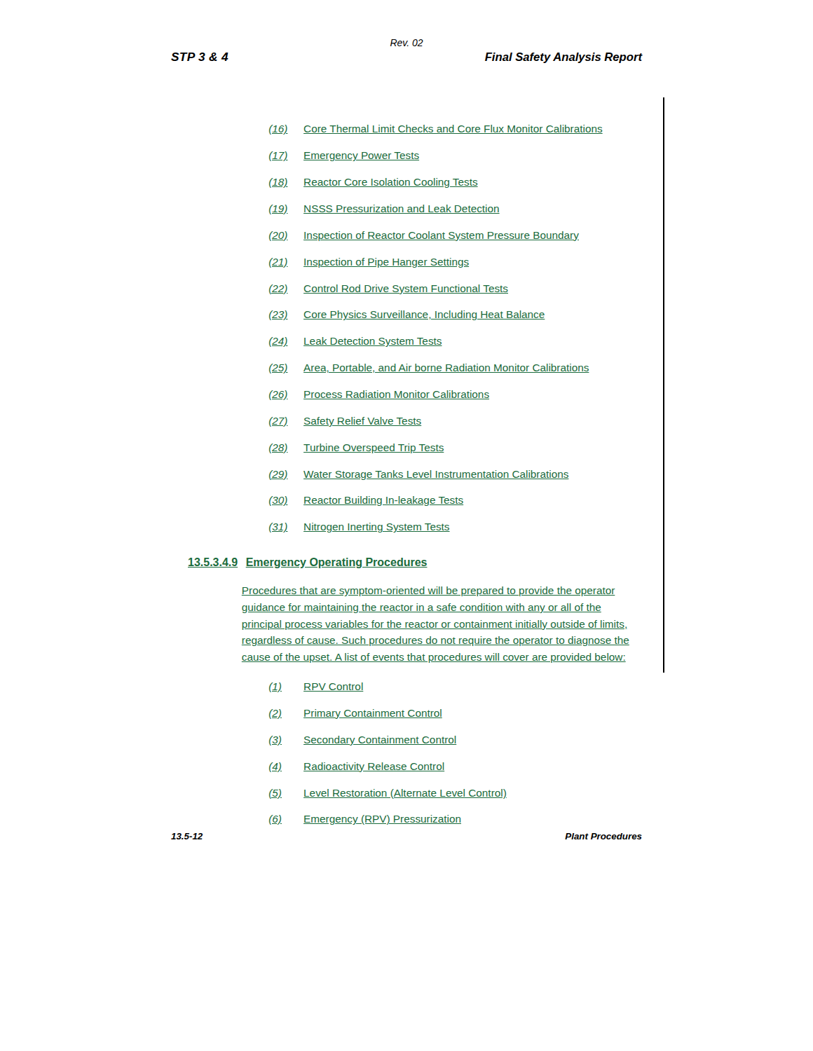Rev. 02
STP 3 & 4
Final Safety Analysis Report
(16) Core Thermal Limit Checks and Core Flux Monitor Calibrations
(17) Emergency Power Tests
(18) Reactor Core Isolation Cooling Tests
(19) NSSS Pressurization and Leak Detection
(20) Inspection of Reactor Coolant System Pressure Boundary
(21) Inspection of Pipe Hanger Settings
(22) Control Rod Drive System Functional Tests
(23) Core Physics Surveillance, Including Heat Balance
(24) Leak Detection System Tests
(25) Area, Portable, and Air borne Radiation Monitor Calibrations
(26) Process Radiation Monitor Calibrations
(27) Safety Relief Valve Tests
(28) Turbine Overspeed Trip Tests
(29) Water Storage Tanks Level Instrumentation Calibrations
(30) Reactor Building In-leakage Tests
(31) Nitrogen Inerting System Tests
13.5.3.4.9 Emergency Operating Procedures
Procedures that are symptom-oriented will be prepared to provide the operator guidance for maintaining the reactor in a safe condition with any or all of the principal process variables for the reactor or containment initially outside of limits, regardless of cause. Such procedures do not require the operator to diagnose the cause of the upset. A list of events that procedures will cover are provided below:
(1) RPV Control
(2) Primary Containment Control
(3) Secondary Containment Control
(4) Radioactivity Release Control
(5) Level Restoration (Alternate Level Control)
(6) Emergency (RPV) Pressurization
13.5-12
Plant Procedures